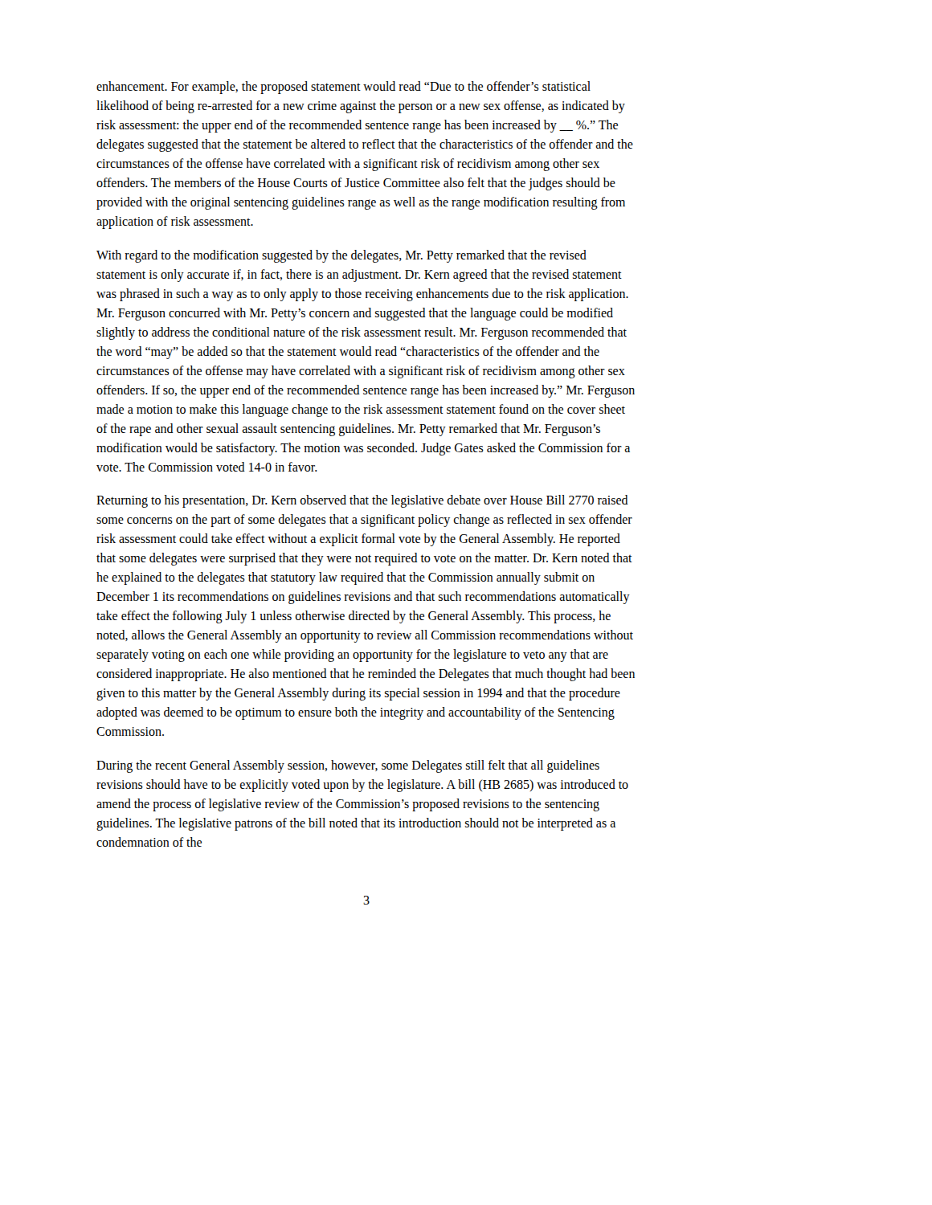enhancement. For example, the proposed statement would read “Due to the offender’s statistical likelihood of being re-arrested for a new crime against the person or a new sex offense, as indicated by risk assessment: the upper end of the recommended sentence range has been increased by __ %.” The delegates suggested that the statement be altered to reflect that the characteristics of the offender and the circumstances of the offense have correlated with a significant risk of recidivism among other sex offenders. The members of the House Courts of Justice Committee also felt that the judges should be provided with the original sentencing guidelines range as well as the range modification resulting from application of risk assessment.
With regard to the modification suggested by the delegates, Mr. Petty remarked that the revised statement is only accurate if, in fact, there is an adjustment. Dr. Kern agreed that the revised statement was phrased in such a way as to only apply to those receiving enhancements due to the risk application. Mr. Ferguson concurred with Mr. Petty’s concern and suggested that the language could be modified slightly to address the conditional nature of the risk assessment result. Mr. Ferguson recommended that the word “may” be added so that the statement would read “characteristics of the offender and the circumstances of the offense may have correlated with a significant risk of recidivism among other sex offenders. If so, the upper end of the recommended sentence range has been increased by.” Mr. Ferguson made a motion to make this language change to the risk assessment statement found on the cover sheet of the rape and other sexual assault sentencing guidelines. Mr. Petty remarked that Mr. Ferguson’s modification would be satisfactory. The motion was seconded. Judge Gates asked the Commission for a vote. The Commission voted 14-0 in favor.
Returning to his presentation, Dr. Kern observed that the legislative debate over House Bill 2770 raised some concerns on the part of some delegates that a significant policy change as reflected in sex offender risk assessment could take effect without a explicit formal vote by the General Assembly. He reported that some delegates were surprised that they were not required to vote on the matter. Dr. Kern noted that he explained to the delegates that statutory law required that the Commission annually submit on December 1 its recommendations on guidelines revisions and that such recommendations automatically take effect the following July 1 unless otherwise directed by the General Assembly. This process, he noted, allows the General Assembly an opportunity to review all Commission recommendations without separately voting on each one while providing an opportunity for the legislature to veto any that are considered inappropriate. He also mentioned that he reminded the Delegates that much thought had been given to this matter by the General Assembly during its special session in 1994 and that the procedure adopted was deemed to be optimum to ensure both the integrity and accountability of the Sentencing Commission.
During the recent General Assembly session, however, some Delegates still felt that all guidelines revisions should have to be explicitly voted upon by the legislature. A bill (HB 2685) was introduced to amend the process of legislative review of the Commission’s proposed revisions to the sentencing guidelines. The legislative patrons of the bill noted that its introduction should not be interpreted as a condemnation of the
3